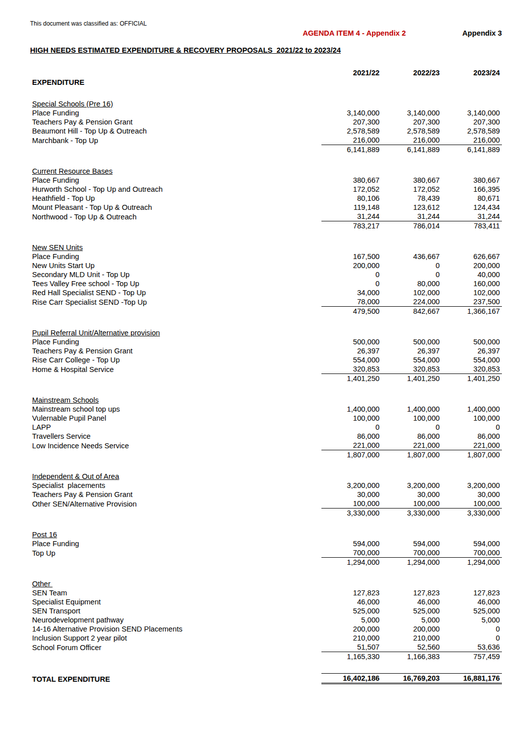This document was classified as: OFFICIAL
AGENDA ITEM 4 - Appendix 2
Appendix 3
HIGH NEEDS ESTIMATED EXPENDITURE & RECOVERY PROPOSALS 2021/22 to 2023/24
| | 2021/22 | 2022/23 | 2023/24 |
| --- | --- | --- | --- |
| EXPENDITURE | | | |
| Special Schools (Pre 16) | | | |
| Place Funding | 3,140,000 | 3,140,000 | 3,140,000 |
| Teachers Pay & Pension Grant | 207,300 | 207,300 | 207,300 |
| Beaumont Hill - Top Up & Outreach | 2,578,589 | 2,578,589 | 2,578,589 |
| Marchbank - Top Up | 216,000 | 216,000 | 216,000 |
| | 6,141,889 | 6,141,889 | 6,141,889 |
| Current Resource Bases | | | |
| Place Funding | 380,667 | 380,667 | 380,667 |
| Hurworth School - Top Up and Outreach | 172,052 | 172,052 | 166,395 |
| Heathfield - Top Up | 80,106 | 78,439 | 80,671 |
| Mount Pleasant - Top Up & Outreach | 119,148 | 123,612 | 124,434 |
| Northwood - Top Up & Outreach | 31,244 | 31,244 | 31,244 |
| | 783,217 | 786,014 | 783,411 |
| New SEN Units | | | |
| Place Funding | 167,500 | 436,667 | 626,667 |
| New Units Start Up | 200,000 | 0 | 200,000 |
| Secondary MLD Unit - Top Up | 0 | 0 | 40,000 |
| Tees Valley Free school - Top Up | 0 | 80,000 | 160,000 |
| Red Hall Specialist SEND - Top Up | 34,000 | 102,000 | 102,000 |
| Rise Carr Specialist SEND -Top Up | 78,000 | 224,000 | 237,500 |
| | 479,500 | 842,667 | 1,366,167 |
| Pupil Referral Unit/Alternative provision | | | |
| Place Funding | 500,000 | 500,000 | 500,000 |
| Teachers Pay & Pension Grant | 26,397 | 26,397 | 26,397 |
| Rise Carr College - Top Up | 554,000 | 554,000 | 554,000 |
| Home & Hospital Service | 320,853 | 320,853 | 320,853 |
| | 1,401,250 | 1,401,250 | 1,401,250 |
| Mainstream Schools | | | |
| Mainstream school top ups | 1,400,000 | 1,400,000 | 1,400,000 |
| Vulernable Pupil Panel | 100,000 | 100,000 | 100,000 |
| LAPP | 0 | 0 | 0 |
| Travellers Service | 86,000 | 86,000 | 86,000 |
| Low Incidence Needs Service | 221,000 | 221,000 | 221,000 |
| | 1,807,000 | 1,807,000 | 1,807,000 |
| Independent & Out of Area | | | |
| Specialist placements | 3,200,000 | 3,200,000 | 3,200,000 |
| Teachers Pay & Pension Grant | 30,000 | 30,000 | 30,000 |
| Other SEN/Alternative Provision | 100,000 | 100,000 | 100,000 |
| | 3,330,000 | 3,330,000 | 3,330,000 |
| Post 16 | | | |
| Place Funding | 594,000 | 594,000 | 594,000 |
| Top Up | 700,000 | 700,000 | 700,000 |
| | 1,294,000 | 1,294,000 | 1,294,000 |
| Other | | | |
| SEN Team | 127,823 | 127,823 | 127,823 |
| Specialist Equipment | 46,000 | 46,000 | 46,000 |
| SEN Transport | 525,000 | 525,000 | 525,000 |
| Neurodevelopment pathway | 5,000 | 5,000 | 5,000 |
| 14-16 Alternative Provision SEND Placements | 200,000 | 200,000 | 0 |
| Inclusion Support 2 year pilot | 210,000 | 210,000 | 0 |
| School Forum Officer | 51,507 | 52,560 | 53,636 |
| | 1,165,330 | 1,166,383 | 757,459 |
| TOTAL EXPENDITURE | 16,402,186 | 16,769,203 | 16,881,176 |